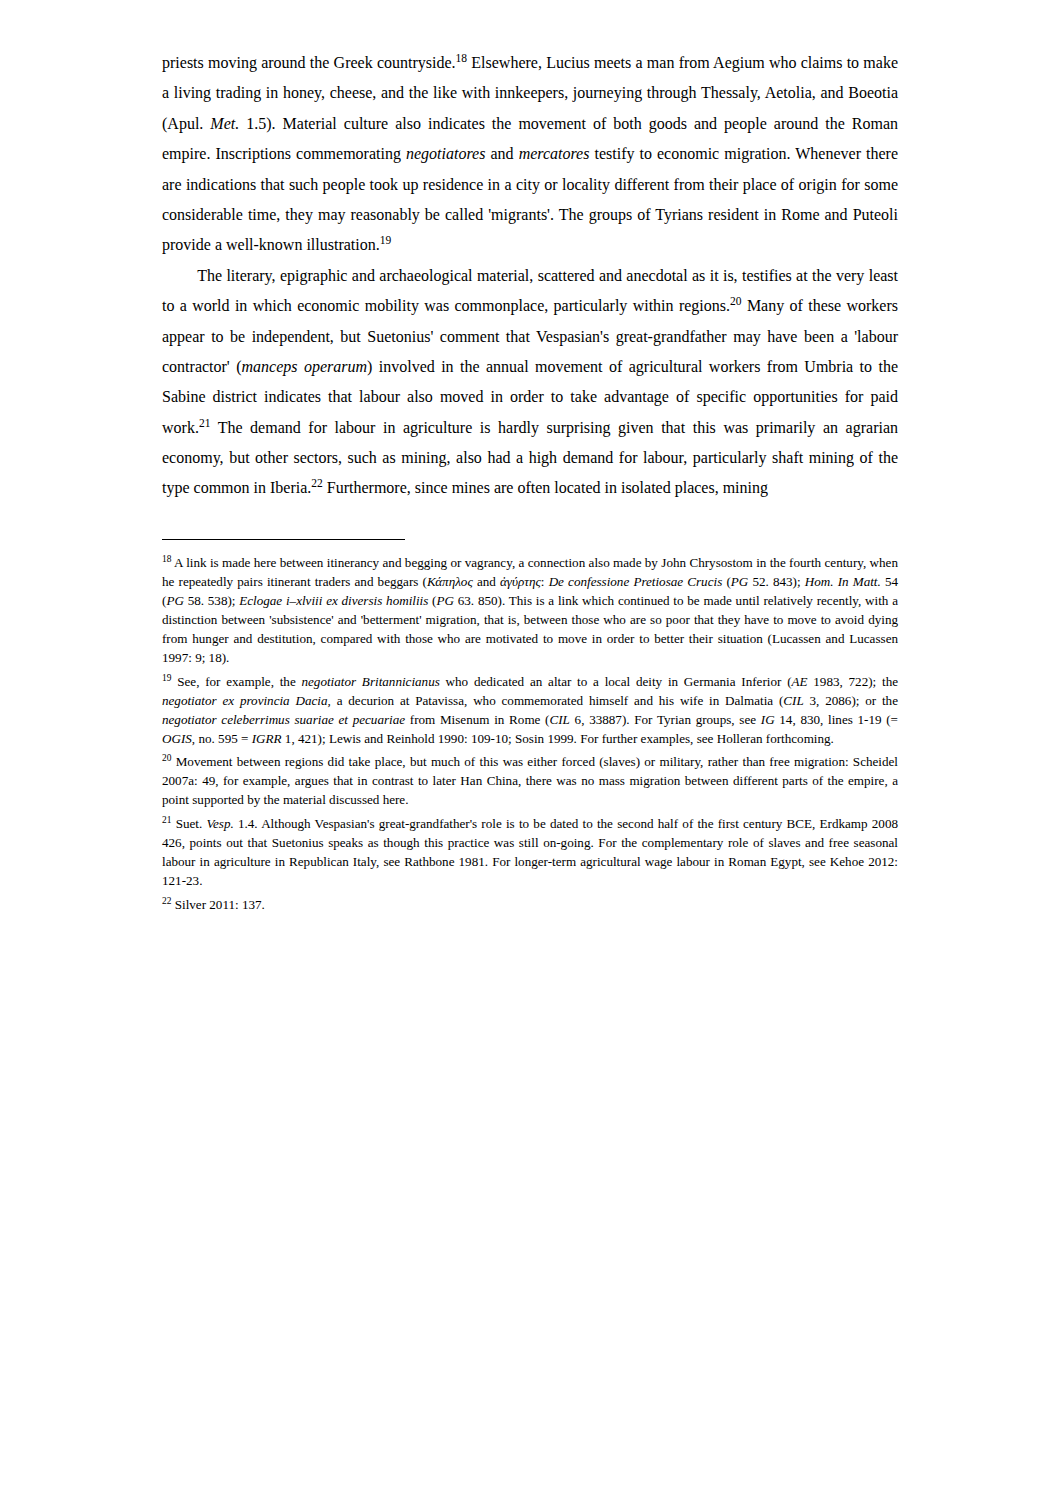priests moving around the Greek countryside.18 Elsewhere, Lucius meets a man from Aegium who claims to make a living trading in honey, cheese, and the like with innkeepers, journeying through Thessaly, Aetolia, and Boeotia (Apul. Met. 1.5). Material culture also indicates the movement of both goods and people around the Roman empire. Inscriptions commemorating negotiatores and mercatores testify to economic migration. Whenever there are indications that such people took up residence in a city or locality different from their place of origin for some considerable time, they may reasonably be called 'migrants'. The groups of Tyrians resident in Rome and Puteoli provide a well-known illustration.19
The literary, epigraphic and archaeological material, scattered and anecdotal as it is, testifies at the very least to a world in which economic mobility was commonplace, particularly within regions.20 Many of these workers appear to be independent, but Suetonius' comment that Vespasian's great-grandfather may have been a 'labour contractor' (manceps operarum) involved in the annual movement of agricultural workers from Umbria to the Sabine district indicates that labour also moved in order to take advantage of specific opportunities for paid work.21 The demand for labour in agriculture is hardly surprising given that this was primarily an agrarian economy, but other sectors, such as mining, also had a high demand for labour, particularly shaft mining of the type common in Iberia.22 Furthermore, since mines are often located in isolated places, mining
18 A link is made here between itinerancy and begging or vagrancy, a connection also made by John Chrysostom in the fourth century, when he repeatedly pairs itinerant traders and beggars (Κάπηλος and ἀγύρτης: De confessione Pretiosae Crucis (PG 52. 843); Hom. In Matt. 54 (PG 58. 538); Eclogae i–xlviii ex diversis homiliis (PG 63. 850). This is a link which continued to be made until relatively recently, with a distinction between 'subsistence' and 'betterment' migration, that is, between those who are so poor that they have to move to avoid dying from hunger and destitution, compared with those who are motivated to move in order to better their situation (Lucassen and Lucassen 1997: 9; 18).
19 See, for example, the negotiator Britannicianus who dedicated an altar to a local deity in Germania Inferior (AE 1983, 722); the negotiator ex provincia Dacia, a decurion at Patavissa, who commemorated himself and his wife in Dalmatia (CIL 3, 2086); or the negotiator celeberrimus suariae et pecuariae from Misenum in Rome (CIL 6, 33887). For Tyrian groups, see IG 14, 830, lines 1-19 (= OGIS, no. 595 = IGRR 1, 421); Lewis and Reinhold 1990: 109-10; Sosin 1999. For further examples, see Holleran forthcoming.
20 Movement between regions did take place, but much of this was either forced (slaves) or military, rather than free migration: Scheidel 2007a: 49, for example, argues that in contrast to later Han China, there was no mass migration between different parts of the empire, a point supported by the material discussed here.
21 Suet. Vesp. 1.4. Although Vespasian's great-grandfather's role is to be dated to the second half of the first century BCE, Erdkamp 2008 426, points out that Suetonius speaks as though this practice was still on-going. For the complementary role of slaves and free seasonal labour in agriculture in Republican Italy, see Rathbone 1981. For longer-term agricultural wage labour in Roman Egypt, see Kehoe 2012: 121-23.
22 Silver 2011: 137.